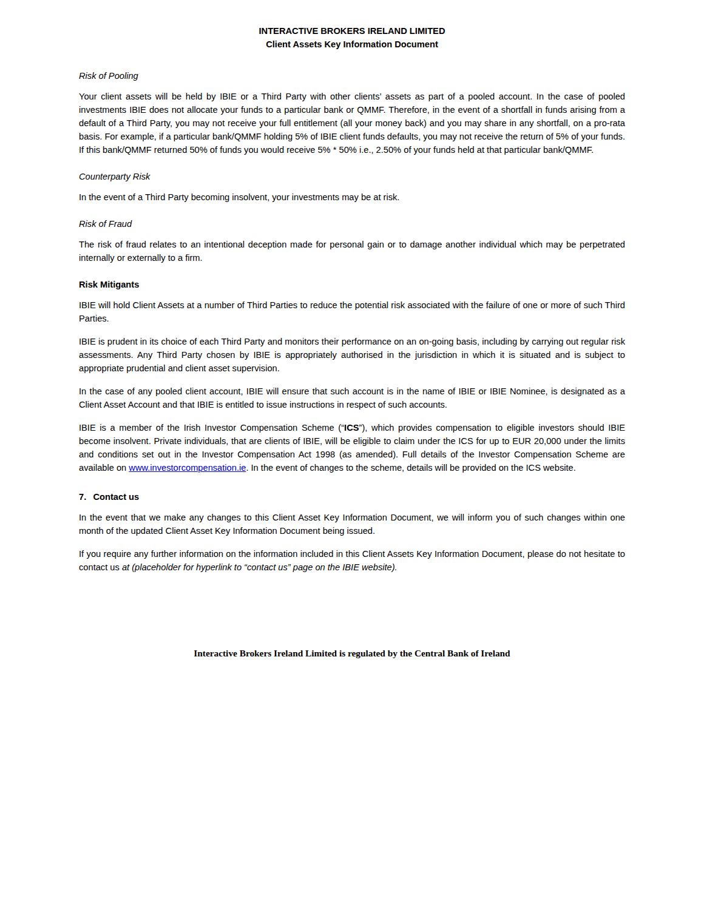INTERACTIVE BROKERS IRELAND LIMITED Client Assets Key Information Document
Risk of Pooling
Your client assets will be held by IBIE or a Third Party with other clients’ assets as part of a pooled account. In the case of pooled investments IBIE does not allocate your funds to a particular bank or QMMF. Therefore, in the event of a shortfall in funds arising from a default of a Third Party, you may not receive your full entitlement (all your money back) and you may share in any shortfall, on a pro-rata basis. For example, if a particular bank/QMMF holding 5% of IBIE client funds defaults, you may not receive the return of 5% of your funds. If this bank/QMMF returned 50% of funds you would receive 5% * 50% i.e., 2.50% of your funds held at that particular bank/QMMF.
Counterparty Risk
In the event of a Third Party becoming insolvent, your investments may be at risk.
Risk of Fraud
The risk of fraud relates to an intentional deception made for personal gain or to damage another individual which may be perpetrated internally or externally to a firm.
Risk Mitigants
IBIE will hold Client Assets at a number of Third Parties to reduce the potential risk associated with the failure of one or more of such Third Parties.
IBIE is prudent in its choice of each Third Party and monitors their performance on an on-going basis, including by carrying out regular risk assessments. Any Third Party chosen by IBIE is appropriately authorised in the jurisdiction in which it is situated and is subject to appropriate prudential and client asset supervision.
In the case of any pooled client account, IBIE will ensure that such account is in the name of IBIE or IBIE Nominee, is designated as a Client Asset Account and that IBIE is entitled to issue instructions in respect of such accounts.
IBIE is a member of the Irish Investor Compensation Scheme (“ICS”), which provides compensation to eligible investors should IBIE become insolvent. Private individuals, that are clients of IBIE, will be eligible to claim under the ICS for up to EUR 20,000 under the limits and conditions set out in the Investor Compensation Act 1998 (as amended). Full details of the Investor Compensation Scheme are available on www.investorcompensation.ie. In the event of changes to the scheme, details will be provided on the ICS website.
7. Contact us
In the event that we make any changes to this Client Asset Key Information Document, we will inform you of such changes within one month of the updated Client Asset Key Information Document being issued.
If you require any further information on the information included in this Client Assets Key Information Document, please do not hesitate to contact us at (placeholder for hyperlink to “contact us” page on the IBIE website).
Interactive Brokers Ireland Limited is regulated by the Central Bank of Ireland